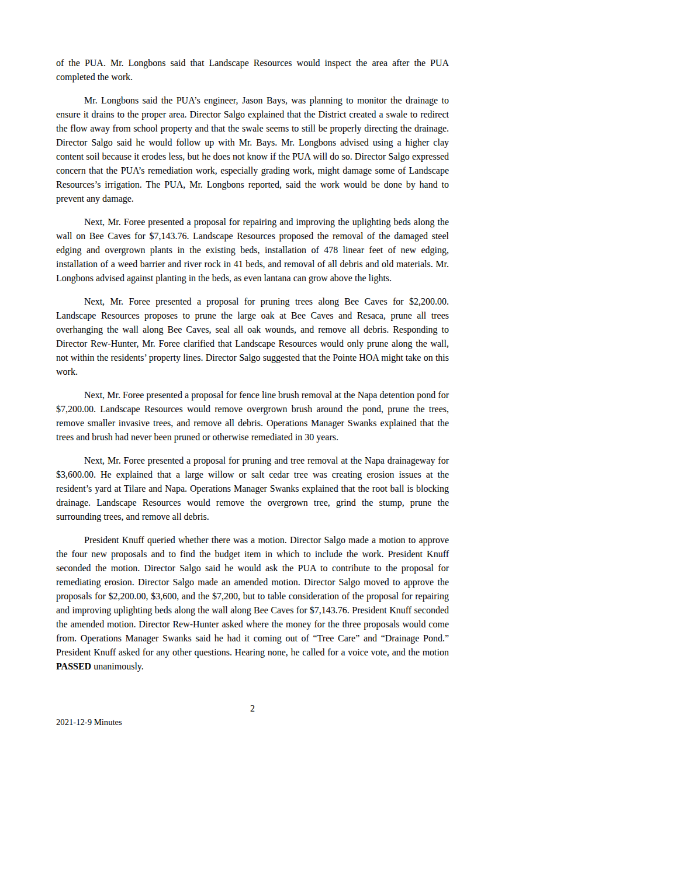of the PUA. Mr. Longbons said that Landscape Resources would inspect the area after the PUA completed the work.
Mr. Longbons said the PUA’s engineer, Jason Bays, was planning to monitor the drainage to ensure it drains to the proper area. Director Salgo explained that the District created a swale to redirect the flow away from school property and that the swale seems to still be properly directing the drainage. Director Salgo said he would follow up with Mr. Bays. Mr. Longbons advised using a higher clay content soil because it erodes less, but he does not know if the PUA will do so. Director Salgo expressed concern that the PUA’s remediation work, especially grading work, might damage some of Landscape Resources’s irrigation. The PUA, Mr. Longbons reported, said the work would be done by hand to prevent any damage.
Next, Mr. Foree presented a proposal for repairing and improving the uplighting beds along the wall on Bee Caves for $7,143.76. Landscape Resources proposed the removal of the damaged steel edging and overgrown plants in the existing beds, installation of 478 linear feet of new edging, installation of a weed barrier and river rock in 41 beds, and removal of all debris and old materials. Mr. Longbons advised against planting in the beds, as even lantana can grow above the lights.
Next, Mr. Foree presented a proposal for pruning trees along Bee Caves for $2,200.00. Landscape Resources proposes to prune the large oak at Bee Caves and Resaca, prune all trees overhanging the wall along Bee Caves, seal all oak wounds, and remove all debris. Responding to Director Rew-Hunter, Mr. Foree clarified that Landscape Resources would only prune along the wall, not within the residents’ property lines. Director Salgo suggested that the Pointe HOA might take on this work.
Next, Mr. Foree presented a proposal for fence line brush removal at the Napa detention pond for $7,200.00. Landscape Resources would remove overgrown brush around the pond, prune the trees, remove smaller invasive trees, and remove all debris. Operations Manager Swanks explained that the trees and brush had never been pruned or otherwise remediated in 30 years.
Next, Mr. Foree presented a proposal for pruning and tree removal at the Napa drainageway for $3,600.00. He explained that a large willow or salt cedar tree was creating erosion issues at the resident’s yard at Tilare and Napa. Operations Manager Swanks explained that the root ball is blocking drainage. Landscape Resources would remove the overgrown tree, grind the stump, prune the surrounding trees, and remove all debris.
President Knuff queried whether there was a motion. Director Salgo made a motion to approve the four new proposals and to find the budget item in which to include the work. President Knuff seconded the motion. Director Salgo said he would ask the PUA to contribute to the proposal for remediating erosion. Director Salgo made an amended motion. Director Salgo moved to approve the proposals for $2,200.00, $3,600, and the $7,200, but to table consideration of the proposal for repairing and improving uplighting beds along the wall along Bee Caves for $7,143.76. President Knuff seconded the amended motion. Director Rew-Hunter asked where the money for the three proposals would come from. Operations Manager Swanks said he had it coming out of “Tree Care” and “Drainage Pond.” President Knuff asked for any other questions. Hearing none, he called for a voice vote, and the motion PASSED unanimously.
2
2021-12-9 Minutes